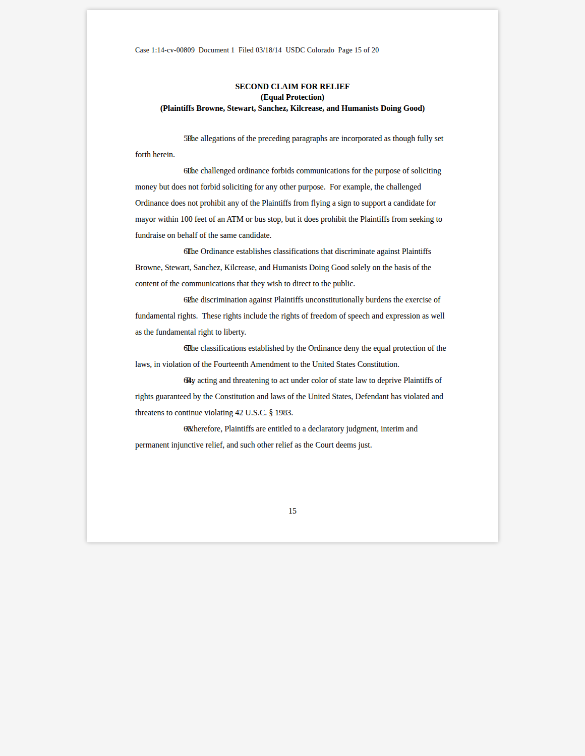Case 1:14-cv-00809 Document 1 Filed 03/18/14 USDC Colorado Page 15 of 20
SECOND CLAIM FOR RELIEF
(Equal Protection)
(Plaintiffs Browne, Stewart, Sanchez, Kilcrease, and Humanists Doing Good)
59. The allegations of the preceding paragraphs are incorporated as though fully set forth herein.
60. The challenged ordinance forbids communications for the purpose of soliciting money but does not forbid soliciting for any other purpose. For example, the challenged Ordinance does not prohibit any of the Plaintiffs from flying a sign to support a candidate for mayor within 100 feet of an ATM or bus stop, but it does prohibit the Plaintiffs from seeking to fundraise on behalf of the same candidate.
61. The Ordinance establishes classifications that discriminate against Plaintiffs Browne, Stewart, Sanchez, Kilcrease, and Humanists Doing Good solely on the basis of the content of the communications that they wish to direct to the public.
62. The discrimination against Plaintiffs unconstitutionally burdens the exercise of fundamental rights. These rights include the rights of freedom of speech and expression as well as the fundamental right to liberty.
63. The classifications established by the Ordinance deny the equal protection of the laws, in violation of the Fourteenth Amendment to the United States Constitution.
64. By acting and threatening to act under color of state law to deprive Plaintiffs of rights guaranteed by the Constitution and laws of the United States, Defendant has violated and threatens to continue violating 42 U.S.C. § 1983.
65. Wherefore, Plaintiffs are entitled to a declaratory judgment, interim and permanent injunctive relief, and such other relief as the Court deems just.
15